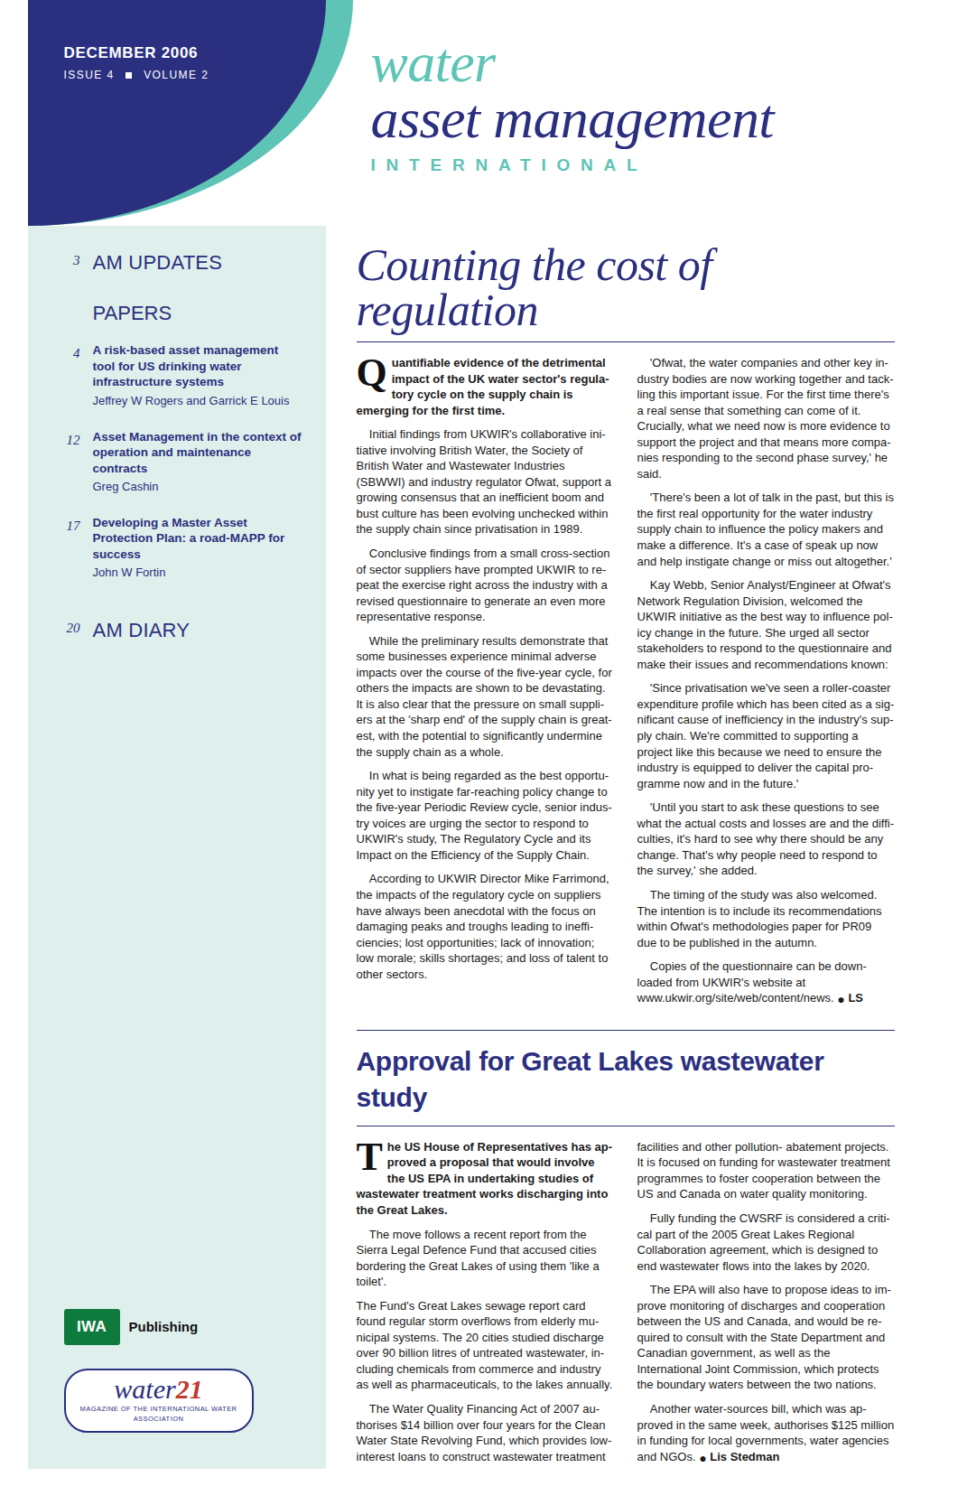DECEMBER 2006
ISSUE 4 VOLUME 2
water
asset management
International
3
AM UPDATES
PAPERS
4
A risk-based asset management tool for US drinking water infrastructure systems
Jeffrey W Rogers and Garrick E Louis
12
Asset Management in the context of operation and maintenance contracts
Greg Cashin
17
Developing a Master Asset Protection Plan: a road-MAPP for success
John W Fortin
20
AM DIARY
IWA
Publishing
water21
MAGAZINE OF THE INTERNATIONAL WATER ASSOCIATION
Counting the cost of regulation
Quantifiable evidence of the detrimental impact of the UK water sector's regulatory cycle on the supply chain is emerging for the first time.
Initial findings from UKWIR's collaborative initiative involving British Water, the Society of British Water and Wastewater Industries (SBWWI) and industry regulator Ofwat, support a growing consensus that an inefficient boom and bust culture has been evolving unchecked within the supply chain since privatisation in 1989.
Conclusive findings from a small cross-section of sector suppliers have prompted UKWIR to repeat the exercise right across the industry with a revised questionnaire to generate an even more representative response.
While the preliminary results demonstrate that some businesses experience minimal adverse impacts over the course of the five-year cycle, for others the impacts are shown to be devastating. It is also clear that the pressure on small suppliers at the 'sharp end' of the supply chain is greatest, with the potential to significantly undermine the supply chain as a whole.
In what is being regarded as the best opportunity yet to instigate far-reaching policy change to the five-year Periodic Review cycle, senior industry voices are urging the sector to respond to UKWIR's study, The Regulatory Cycle and its Impact on the Efficiency of the Supply Chain.
According to UKWIR Director Mike Farrimond, the impacts of the regulatory cycle on suppliers have always been anecdotal with the focus on damaging peaks and troughs leading to inefficiencies; lost opportunities; lack of innovation; low morale; skills shortages; and loss of talent to other sectors.
'Ofwat, the water companies and other key industry bodies are now working together and tackling this important issue. For the first time there's a real sense that something can come of it. Crucially, what we need now is more evidence to support the project and that means more companies responding to the second phase survey,' he said.
'There's been a lot of talk in the past, but this is the first real opportunity for the water industry supply chain to influence the policy makers and make a difference. It's a case of speak up now and help instigate change or miss out altogether.'
Kay Webb, Senior Analyst/Engineer at Ofwat's Network Regulation Division, welcomed the UKWIR initiative as the best way to influence policy change in the future. She urged all sector stakeholders to respond to the questionnaire and make their issues and recommendations known:
'Since privatisation we've seen a roller-coaster expenditure profile which has been cited as a significant cause of inefficiency in the industry's supply chain. We're committed to supporting a project like this because we need to ensure the industry is equipped to deliver the capital programme now and in the future.'
'Until you start to ask these questions to see what the actual costs and losses are and the difficulties, it's hard to see why there should be any change. That's why people need to respond to the survey,' she added.
The timing of the study was also welcomed. The intention is to include its recommendations within Ofwat's methodologies paper for PR09 due to be published in the autumn.
Copies of the questionnaire can be downloaded from UKWIR's website at www.ukwir.org/site/web/content/news. ● LS
Approval for Great Lakes wastewater study
The US House of Representatives has approved a proposal that would involve the US EPA in undertaking studies of wastewater treatment works discharging into the Great Lakes.
The move follows a recent report from the Sierra Legal Defence Fund that accused cities bordering the Great Lakes of using them 'like a toilet'.
The Fund's Great Lakes sewage report card found regular storm overflows from elderly municipal systems. The 20 cities studied discharge over 90 billion litres of untreated wastewater, including chemicals from commerce and industry as well as pharmaceuticals, to the lakes annually.
The Water Quality Financing Act of 2007 authorises $14 billion over four years for the Clean Water State Revolving Fund, which provides low-interest loans to construct wastewater treatment facilities and other pollution- abatement projects. It is focused on funding for wastewater treatment programmes to foster cooperation between the US and Canada on water quality monitoring.
Fully funding the CWSRF is considered a critical part of the 2005 Great Lakes Regional Collaboration agreement, which is designed to end wastewater flows into the lakes by 2020.
The EPA will also have to propose ideas to improve monitoring of discharges and cooperation between the US and Canada, and would be required to consult with the State Department and Canadian government, as well as the International Joint Commission, which protects the boundary waters between the two nations.
Another water-sources bill, which was approved in the same week, authorises $125 million in funding for local governments, water agencies and NGOs. ● Lis Stedman